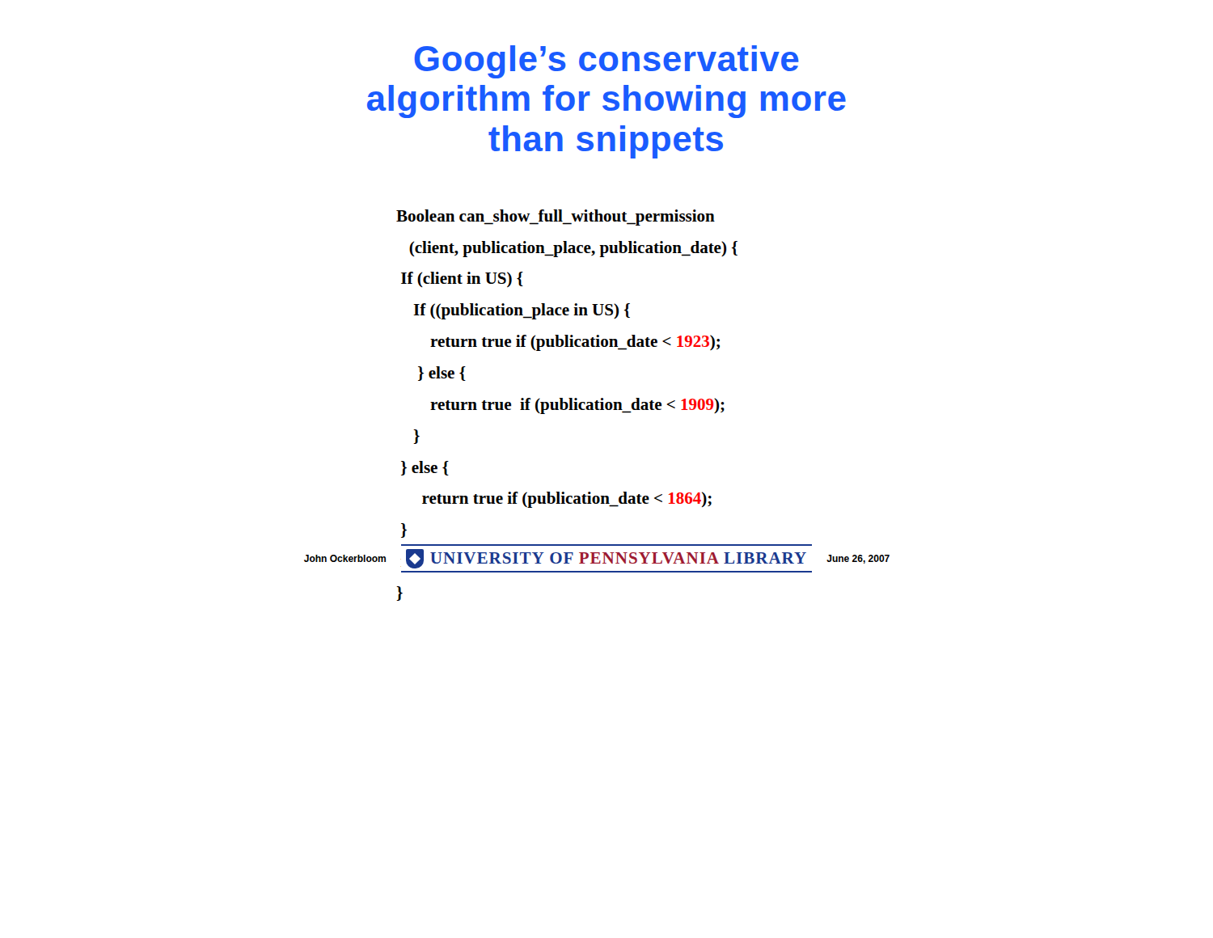Google’s conservative
algorithm for showing more
than snippets
Boolean can_show_full_without_permission (client, publication_place, publication_date) { If (client in US) { If ((publication_place in US) { return true if (publication_date < 1923); } else { return true if (publication_date < 1909); } } else { return true if (publication_date < 1864); } return false; }
John Ockerbloom
UNIVERSITY OF PENNSYLVANIA LIBRARY
June 26, 2007